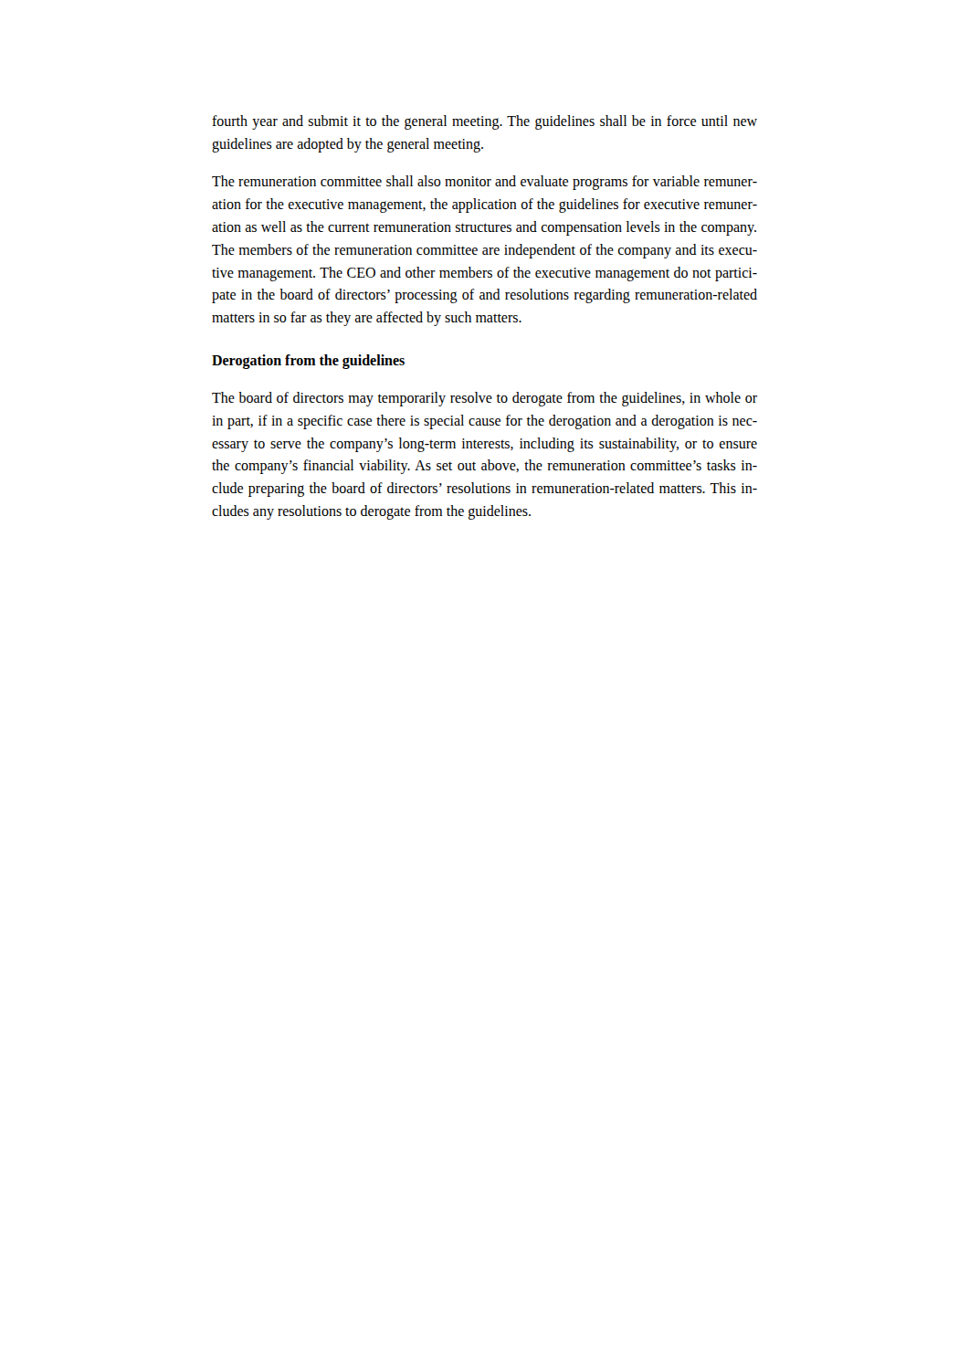fourth year and submit it to the general meeting. The guidelines shall be in force until new guidelines are adopted by the general meeting.
The remuneration committee shall also monitor and evaluate programs for variable remuneration for the executive management, the application of the guidelines for executive remuneration as well as the current remuneration structures and compensation levels in the company. The members of the remuneration committee are independent of the company and its executive management. The CEO and other members of the executive management do not participate in the board of directors’ processing of and resolutions regarding remuneration-related matters in so far as they are affected by such matters.
Derogation from the guidelines
The board of directors may temporarily resolve to derogate from the guidelines, in whole or in part, if in a specific case there is special cause for the derogation and a derogation is necessary to serve the company’s long-term interests, including its sustainability, or to ensure the company’s financial viability. As set out above, the remuneration committee’s tasks include preparing the board of directors’ resolutions in remuneration-related matters. This includes any resolutions to derogate from the guidelines.